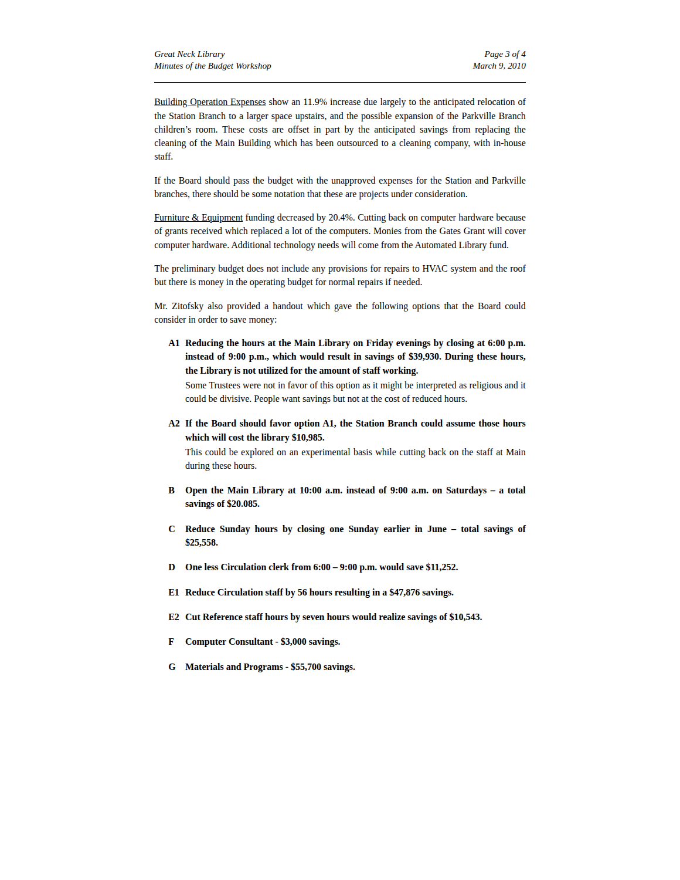Great Neck Library
Minutes of the Budget Workshop
Page 3 of 4
March 9, 2010
Building Operation Expenses show an 11.9% increase due largely to the anticipated relocation of the Station Branch to a larger space upstairs, and the possible expansion of the Parkville Branch children’s room. These costs are offset in part by the anticipated savings from replacing the cleaning of the Main Building which has been outsourced to a cleaning company, with in-house staff.
If the Board should pass the budget with the unapproved expenses for the Station and Parkville branches, there should be some notation that these are projects under consideration.
Furniture & Equipment funding decreased by 20.4%. Cutting back on computer hardware because of grants received which replaced a lot of the computers. Monies from the Gates Grant will cover computer hardware. Additional technology needs will come from the Automated Library fund.
The preliminary budget does not include any provisions for repairs to HVAC system and the roof but there is money in the operating budget for normal repairs if needed.
Mr. Zitofsky also provided a handout which gave the following options that the Board could consider in order to save money:
A1
Reducing the hours at the Main Library on Friday evenings by closing at 6:00 p.m. instead of 9:00 p.m., which would result in savings of $39,930. During these hours, the Library is not utilized for the amount of staff working. Some Trustees were not in favor of this option as it might be interpreted as religious and it could be divisive. People want savings but not at the cost of reduced hours.
A2
If the Board should favor option A1, the Station Branch could assume those hours which will cost the library $10,985. This could be explored on an experimental basis while cutting back on the staff at Main during these hours.
B
Open the Main Library at 10:00 a.m. instead of 9:00 a.m. on Saturdays – a total savings of $20.085.
C
Reduce Sunday hours by closing one Sunday earlier in June – total savings of $25,558.
D
One less Circulation clerk from 6:00 – 9:00 p.m. would save $11,252.
E1
Reduce Circulation staff by 56 hours resulting in a $47,876 savings.
E2
Cut Reference staff hours by seven hours would realize savings of $10,543.
F
Computer Consultant - $3,000 savings.
G
Materials and Programs - $55,700 savings.